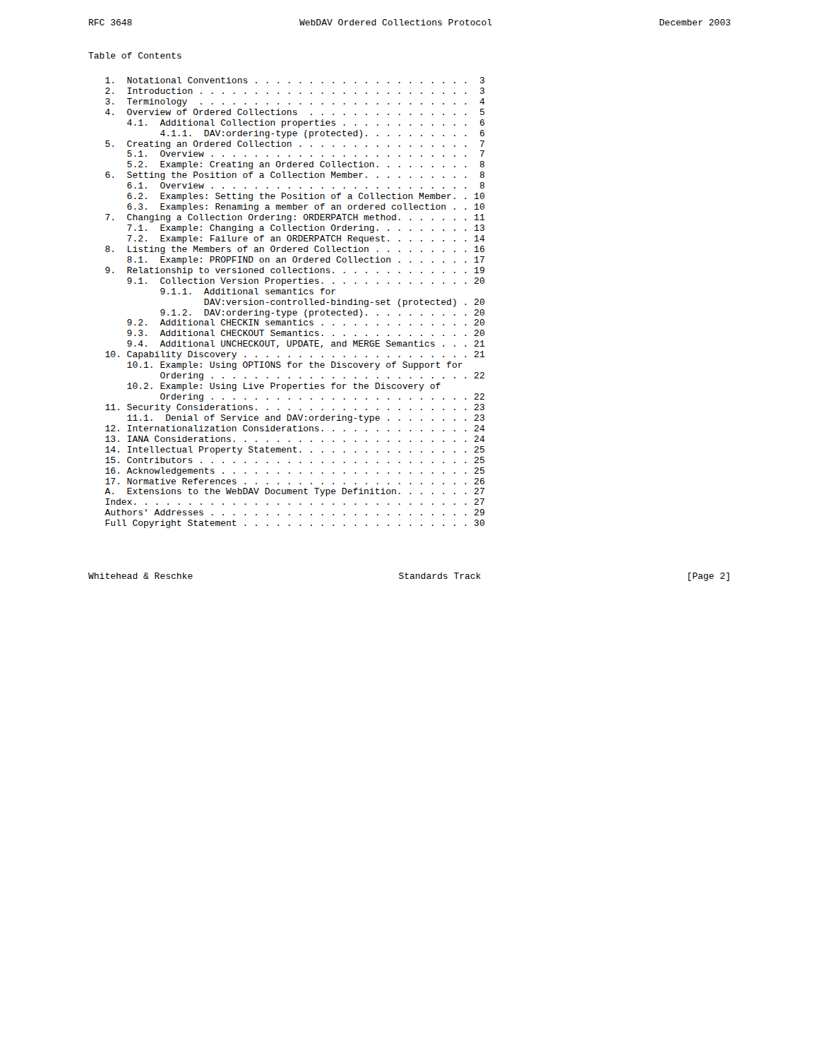RFC 3648 WebDAV Ordered Collections Protocol December 2003
Table of Contents
   1.  Notational Conventions . . . . . . . . . . . . . . . . . . . .  3
   2.  Introduction . . . . . . . . . . . . . . . . . . . . . . . . .  3
   3.  Terminology  . . . . . . . . . . . . . . . . . . . . . . . . .  4
   4.  Overview of Ordered Collections  . . . . . . . . . . . . . . .  5
       4.1.  Additional Collection properties . . . . . . . . . . . .  6
             4.1.1.  DAV:ordering-type (protected). . . . . . . . . .  6
   5.  Creating an Ordered Collection . . . . . . . . . . . . . . . .  7
       5.1.  Overview . . . . . . . . . . . . . . . . . . . . . . . .  7
       5.2.  Example: Creating an Ordered Collection. . . . . . . . .  8
   6.  Setting the Position of a Collection Member. . . . . . . . . .  8
       6.1.  Overview . . . . . . . . . . . . . . . . . . . . . . . .  8
       6.2.  Examples: Setting the Position of a Collection Member. . 10
       6.3.  Examples: Renaming a member of an ordered collection . . 10
   7.  Changing a Collection Ordering: ORDERPATCH method. . . . . . . 11
       7.1.  Example: Changing a Collection Ordering. . . . . . . . . 13
       7.2.  Example: Failure of an ORDERPATCH Request. . . . . . . . 14
   8.  Listing the Members of an Ordered Collection . . . . . . . . . 16
       8.1.  Example: PROPFIND on an Ordered Collection . . . . . . . 17
   9.  Relationship to versioned collections. . . . . . . . . . . . . 19
       9.1.  Collection Version Properties. . . . . . . . . . . . . . 20
             9.1.1.  Additional semantics for
                     DAV:version-controlled-binding-set (protected) . 20
             9.1.2.  DAV:ordering-type (protected). . . . . . . . . . 20
       9.2.  Additional CHECKIN semantics . . . . . . . . . . . . . . 20
       9.3.  Additional CHECKOUT Semantics. . . . . . . . . . . . . . 20
       9.4.  Additional UNCHECKOUT, UPDATE, and MERGE Semantics . . . 21
   10. Capability Discovery . . . . . . . . . . . . . . . . . . . . . 21
       10.1. Example: Using OPTIONS for the Discovery of Support for
             Ordering . . . . . . . . . . . . . . . . . . . . . . . . 22
       10.2. Example: Using Live Properties for the Discovery of
             Ordering . . . . . . . . . . . . . . . . . . . . . . . . 22
   11. Security Considerations. . . . . . . . . . . . . . . . . . . . 23
       11.1.  Denial of Service and DAV:ordering-type . . . . . . . . 23
   12. Internationalization Considerations. . . . . . . . . . . . . . 24
   13. IANA Considerations. . . . . . . . . . . . . . . . . . . . . . 24
   14. Intellectual Property Statement. . . . . . . . . . . . . . . . 25
   15. Contributors . . . . . . . . . . . . . . . . . . . . . . . . . 25
   16. Acknowledgements . . . . . . . . . . . . . . . . . . . . . . . 25
   17. Normative References . . . . . . . . . . . . . . . . . . . . . 26
   A.  Extensions to the WebDAV Document Type Definition. . . . . . . 27
   Index. . . . . . . . . . . . . . . . . . . . . . . . . . . . . . . 27
   Authors' Addresses . . . . . . . . . . . . . . . . . . . . . . . . 29
   Full Copyright Statement . . . . . . . . . . . . . . . . . . . . . 30
Whitehead & Reschke Standards Track [Page 2]